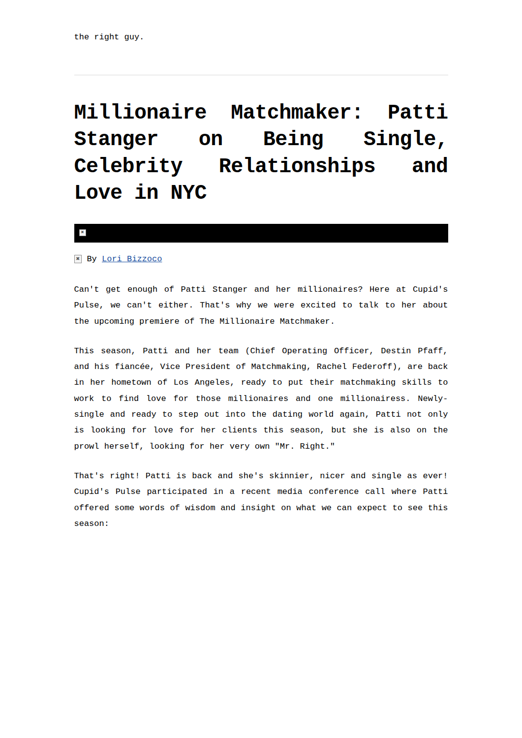the right guy.
Millionaire Matchmaker: Patti Stanger on Being Single, Celebrity Relationships and Love in NYC
✖
✖ By Lori Bizzoco
Can't get enough of Patti Stanger and her millionaires? Here at Cupid's Pulse, we can't either. That's why we were excited to talk to her about the upcoming premiere of The Millionaire Matchmaker.
This season, Patti and her team (Chief Operating Officer, Destin Pfaff, and his fiancée, Vice President of Matchmaking, Rachel Federoff), are back in her hometown of Los Angeles, ready to put their matchmaking skills to work to find love for those millionaires and one millionairess. Newly-single and ready to step out into the dating world again, Patti not only is looking for love for her clients this season, but she is also on the prowl herself, looking for her very own "Mr. Right."
That's right! Patti is back and she's skinnier, nicer and single as ever! Cupid's Pulse participated in a recent media conference call where Patti offered some words of wisdom and insight on what we can expect to see this season: